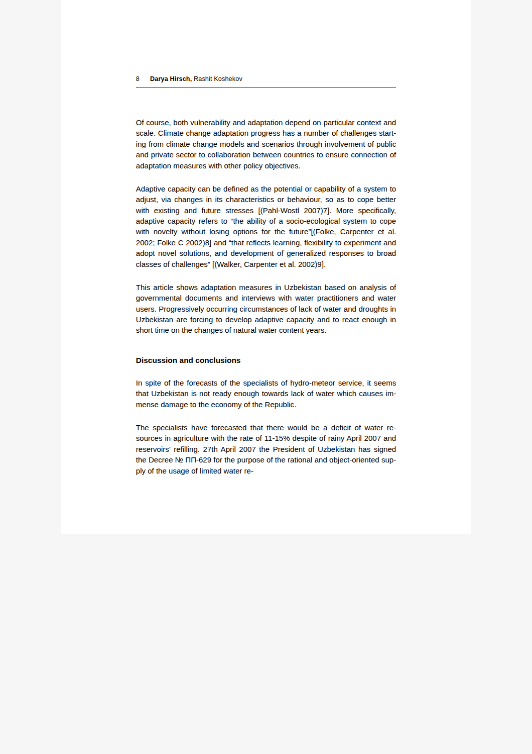8 Darya Hirsch, Rashit Koshekov
Of course, both vulnerability and adaptation depend on particular context and scale. Climate change adaptation progress has a number of challenges starting from climate change models and scenarios through involvement of public and private sector to collaboration between countries to ensure connection of adaptation measures with other policy objectives.
Adaptive capacity can be defined as the potential or capability of a system to adjust, via changes in its characteristics or behaviour, so as to cope better with existing and future stresses [(Pahl-Wostl 2007)7]. More specifically, adaptive capacity refers to “the ability of a socio-ecological system to cope with novelty without losing options for the future”[(Folke, Carpenter et al. 2002; Folke C 2002)8] and “that reflects learning, flexibility to experiment and adopt novel solutions, and development of generalized responses to broad classes of challenges” [(Walker, Carpenter et al. 2002)9].
This article shows adaptation measures in Uzbekistan based on analysis of governmental documents and interviews with water practitioners and water users. Progressively occurring circumstances of lack of water and droughts in Uzbekistan are forcing to develop adaptive capacity and to react enough in short time on the changes of natural water content years.
Discussion and conclusions
In spite of the forecasts of the specialists of hydro-meteor service, it seems that Uzbekistan is not ready enough towards lack of water which causes immense damage to the economy of the Republic.
The specialists have forecasted that there would be a deficit of water resources in agriculture with the rate of 11-15% despite of rainy April 2007 and reservoirs’ refilling. 27th April 2007 the President of Uzbekistan has signed the Decree № ПП-629 for the purpose of the rational and object-oriented supply of the usage of limited water re-